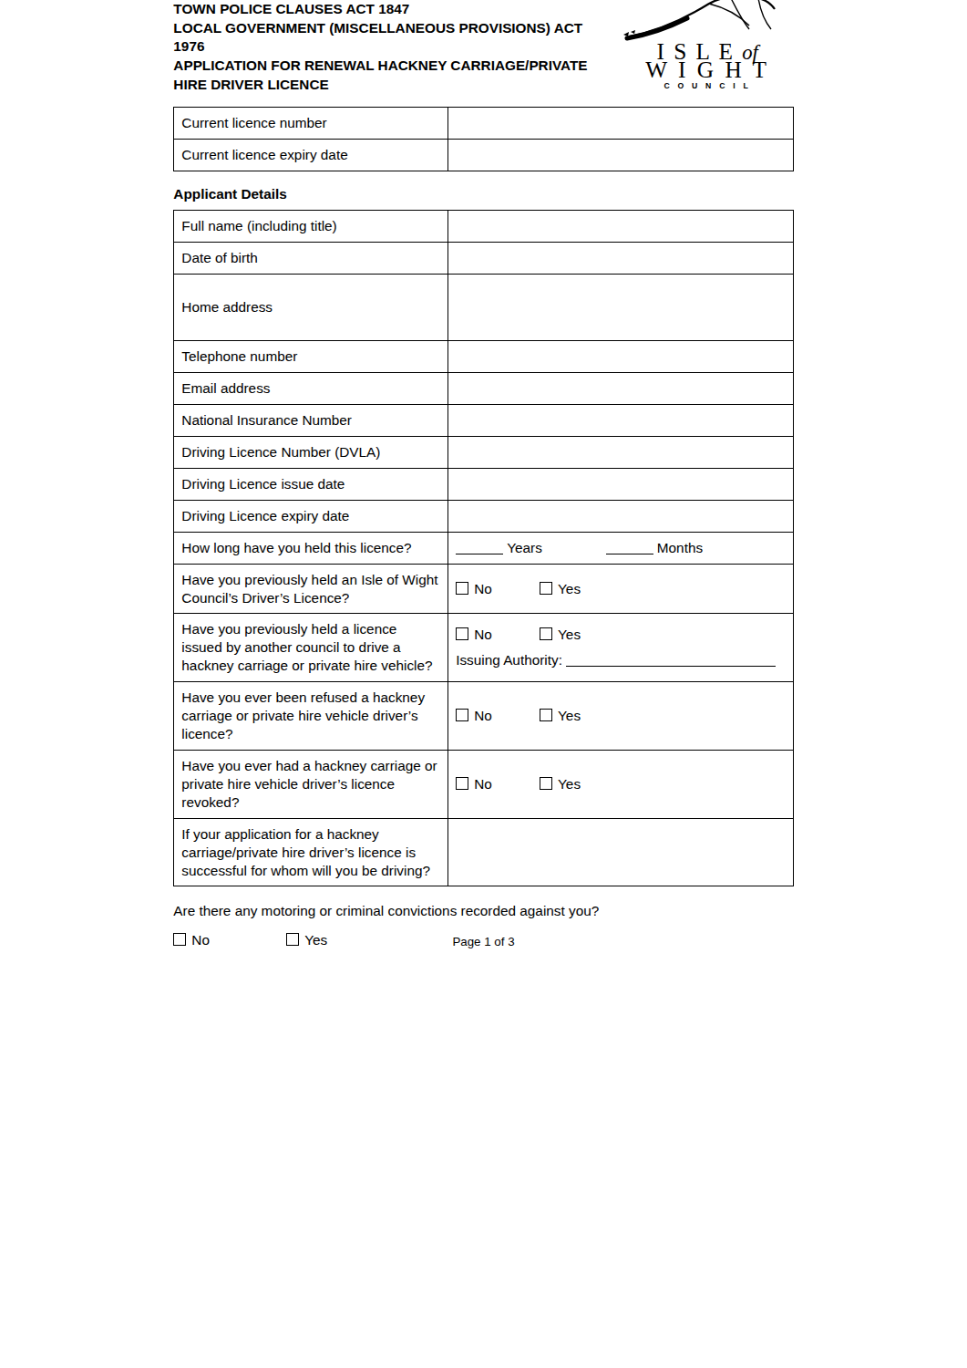I S L E of
W I G H T
C O U N C I L
Town Police Clauses Act 1847
Local Government (Miscellaneous Provisions) Act 1976
Application for Renewal Hackney Carriage/Private Hire Driver Licence
| Current licence number | |
| Current licence expiry date | |
Applicant Details
| Full name (including title) | |
| Date of birth | |
| Home address | |
| Telephone number | |
| Email address | |
| National Insurance Number | |
| Driving Licence Number (DVLA) | |
| Driving Licence issue date | |
| Driving Licence expiry date | |
| How long have you held this licence? | Years Months |
| Have you previously held an Isle of Wight Council’s Driver’s Licence? | No Yes |
| Have you previously held a licence issued by another council to drive a hackney carriage or private hire vehicle? | No Yes Issuing Authority: |
| Have you ever been refused a hackney carriage or private hire vehicle driver’s licence? | No Yes |
| Have you ever had a hackney carriage or private hire vehicle driver’s licence revoked? | No Yes |
| If your application for a hackney carriage/private hire driver’s licence is successful for whom will you be driving? | |
Are there any motoring or criminal convictions recorded against you?
No Yes
Page 1 of 3